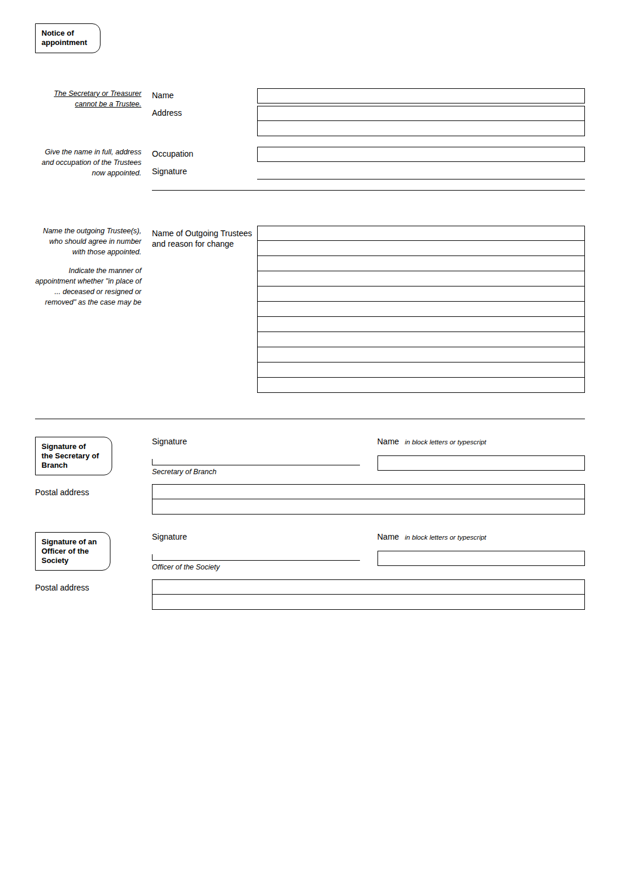Notice of
appointment
The Secretary or Treasurer cannot be a Trustee.
Name
Address
Give the name in full, address and occupation of the Trustees now appointed.
Occupation
Signature
Name the outgoing Trustee(s), who should agree in number with those appointed.
Indicate the manner of appointment whether "in place of ... deceased or resigned or removed" as the case may be
Name of Outgoing Trustees and reason for change
Signature of
the Secretary of
Branch
Signature
Secretary of Branch
Name in block letters or typescript
Postal address
Signature of an
Officer of the
Society
Signature
Officer of the Society
Name in block letters or typescript
Postal address